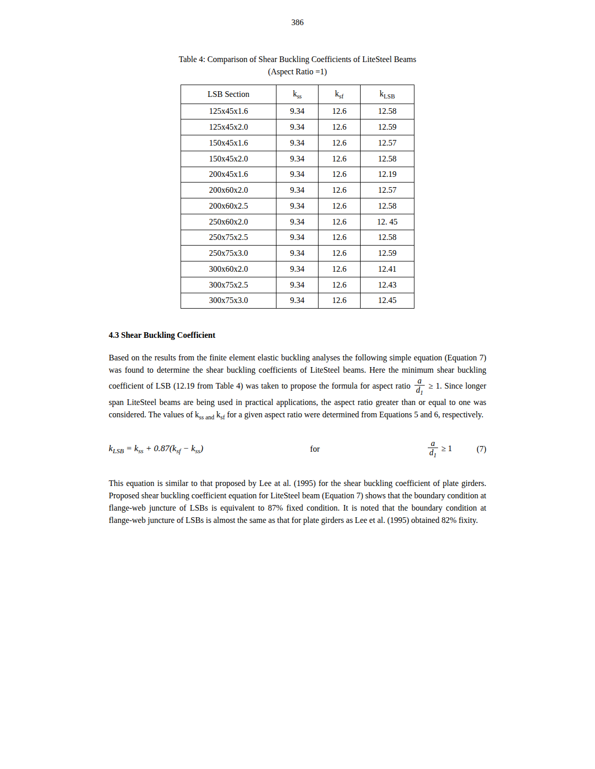386
Table 4: Comparison of Shear Buckling Coefficients of LiteSteel Beams
(Aspect Ratio =1)
| LSB Section | k ss | k sf | k LSB |
| 125x45x1.6 | 9.34 | 12.6 | 12.58 |
| 125x45x2.0 | 9.34 | 12.6 | 12.59 |
| 150x45x1.6 | 9.34 | 12.6 | 12.57 |
| 150x45x2.0 | 9.34 | 12.6 | 12.58 |
| 200x45x1.6 | 9.34 | 12.6 | 12.19 |
| 200x60x2.0 | 9.34 | 12.6 | 12.57 |
| 200x60x2.5 | 9.34 | 12.6 | 12.58 |
| 250x60x2.0 | 9.34 | 12.6 | 12. 45 |
| 250x75x2.5 | 9.34 | 12.6 | 12.58 |
| 250x75x3.0 | 9.34 | 12.6 | 12.59 |
| 300x60x2.0 | 9.34 | 12.6 | 12.41 |
| 300x75x2.5 | 9.34 | 12.6 | 12.43 |
| 300x75x3.0 | 9.34 | 12.6 | 12.45 |
4.3 Shear Buckling Coefficient
Based on the results from the finite element elastic buckling analyses the following simple equation (Equation 7) was found to determine the shear buckling coefficients of LiteSteel beams. Here the minimum shear buckling coefficient of LSB (12.19 from Table 4) was taken to propose the formula for aspect ratio ad1 ≥ 1. Since longer span LiteSteel beams are being used in practical applications, the aspect ratio greater than or equal to one was considered. The values of kss and ksf for a given aspect ratio were determined from Equations 5 and 6, respectively.
kLSB = kss + 0.87(ksf − kss) for ad1 ≥ 1 (7)
This equation is similar to that proposed by Lee at al. (1995) for the shear buckling coefficient of plate girders. Proposed shear buckling coefficient equation for LiteSteel beam (Equation 7) shows that the boundary condition at flange-web juncture of LSBs is equivalent to 87% fixed condition. It is noted that the boundary condition at flange-web juncture of LSBs is almost the same as that for plate girders as Lee et al. (1995) obtained 82% fixity.